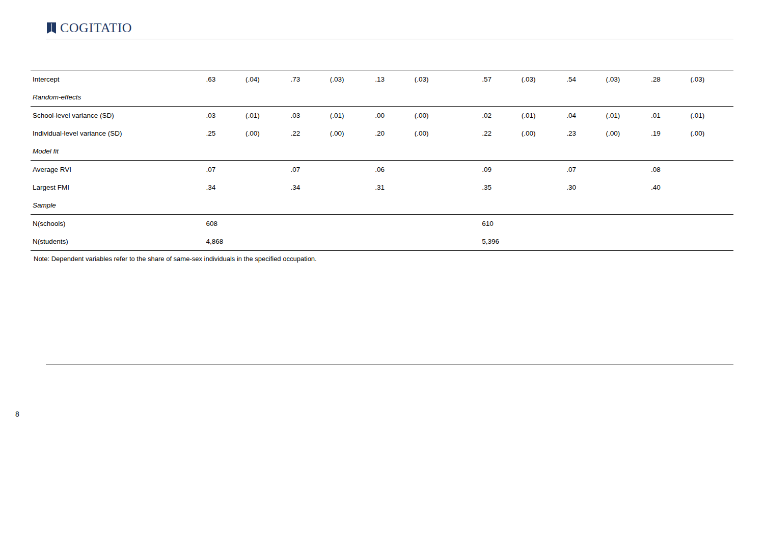COGITATIO
| Intercept | .63 | (.04) | .73 | (.03) | .13 | (.03) | | .57 | (.03) | .54 | (.03) | .28 | (.03) |
| Random-effects | | | | | | | | | | | | | |
| School-level variance (SD) | .03 | (.01) | .03 | (.01) | .00 | (.00) | | .02 | (.01) | .04 | (.01) | .01 | (.01) |
| Individual-level variance (SD) | .25 | (.00) | .22 | (.00) | .20 | (.00) | | .22 | (.00) | .23 | (.00) | .19 | (.00) |
| Model fit | | | | | | | | | | | | | |
| Average RVI | .07 | | .07 | | .06 | | | .09 | | .07 | | .08 | |
| Largest FMI | .34 | | .34 | | .31 | | | .35 | | .30 | | .40 | |
| Sample | | | | | | | | | | | | | |
| N(schools) | 608 | | | | | | | 610 | | | | | |
| N(students) | 4,868 | | | | | | | 5,396 | | | | | |
Note: Dependent variables refer to the share of same-sex individuals in the specified occupation.
8